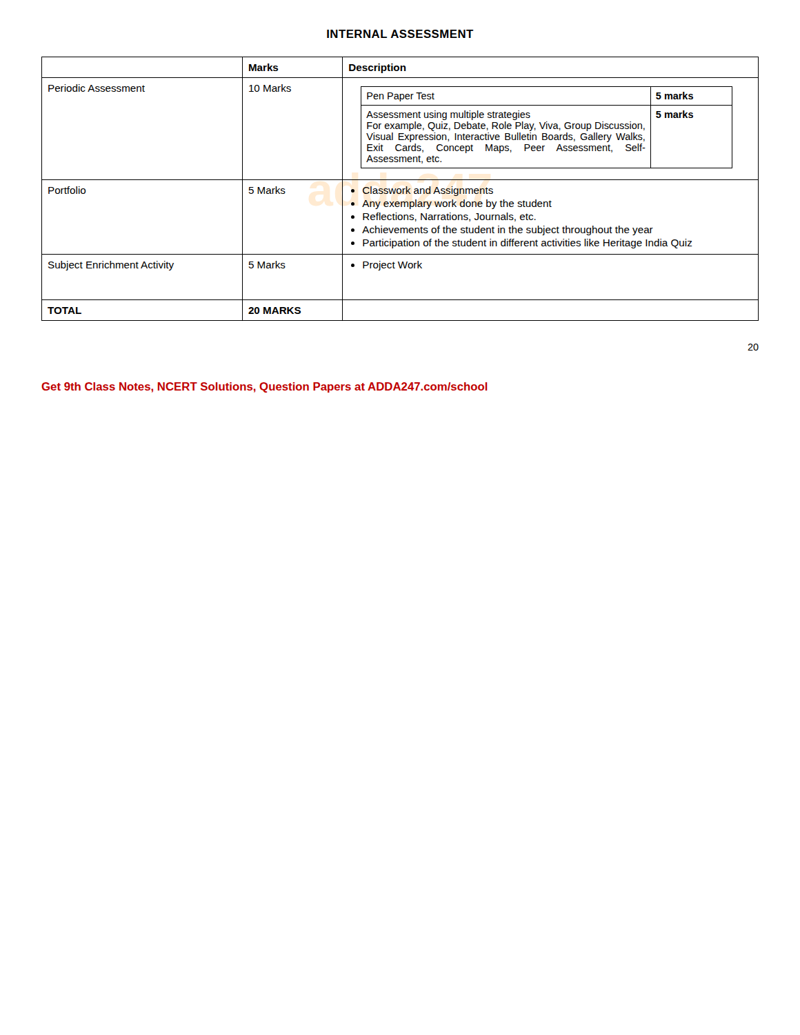adda247
INTERNAL ASSESSMENT
| | Marks | Description |
| --- | --- | --- |
| Periodic Assessment | 10 Marks | / Pen Paper Test / 5 marks / / Assessment using multiple strategies For example, Quiz, Debate, Role Play, Viva, Group Discussion, Visual Expression, Interactive Bulletin Boards, Gallery Walks, Exit Cards, Concept Maps, Peer Assessment, Self-Assessment, etc. / 5 marks / |
| Portfolio | 5 Marks | Classwork and Assignments Any exemplary work done by the student Reflections, Narrations, Journals, etc. Achievements of the student in the subject throughout the year Participation of the student in different activities like Heritage India Quiz |
| Subject Enrichment Activity | 5 Marks | Project Work |
| TOTAL | 20 MARKS | |
20
Get 9th Class Notes, NCERT Solutions, Question Papers at ADDA247.com/school